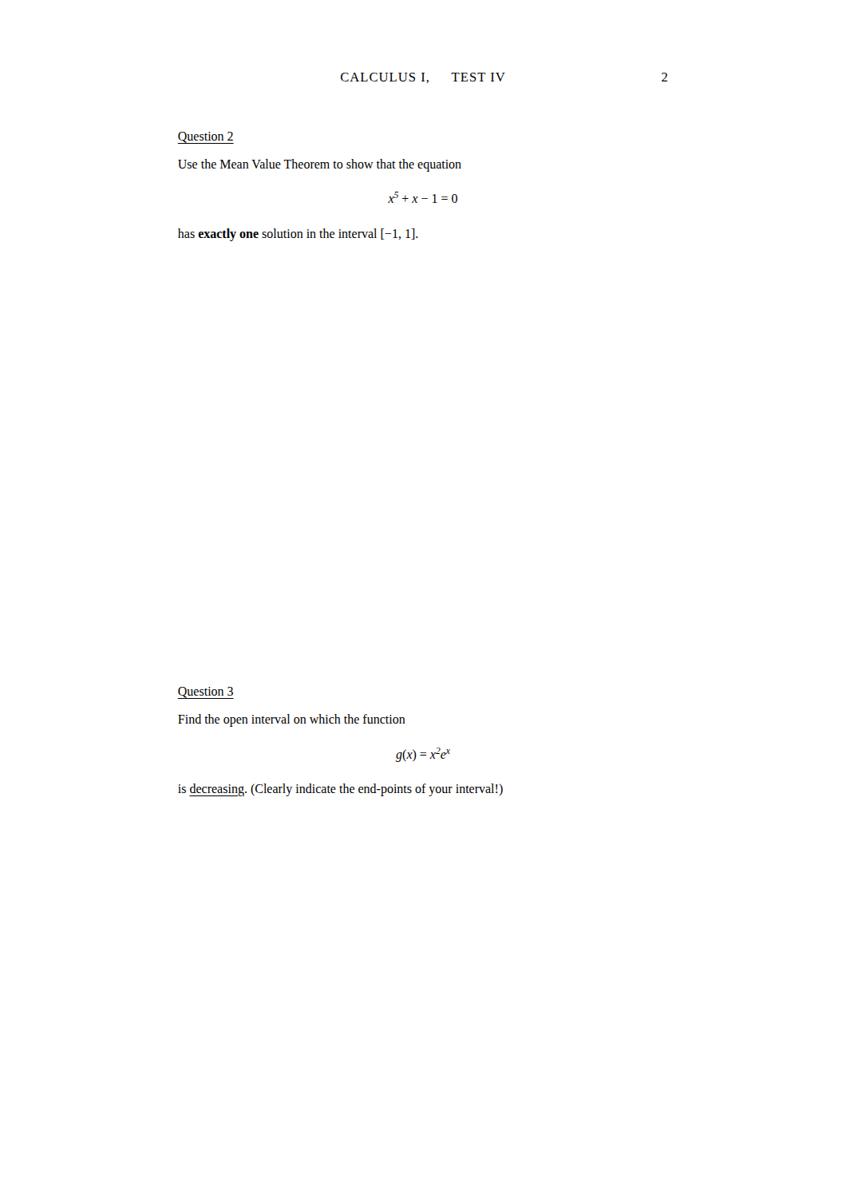CALCULUS I, TEST IV 2
Question 2
Use the Mean Value Theorem to show that the equation
x5 + x − 1 = 0
has exactly one solution in the interval [−1, 1].
Question 3
Find the open interval on which the function
g(x) = x2ex
is decreasing. (Clearly indicate the end-points of your interval!)